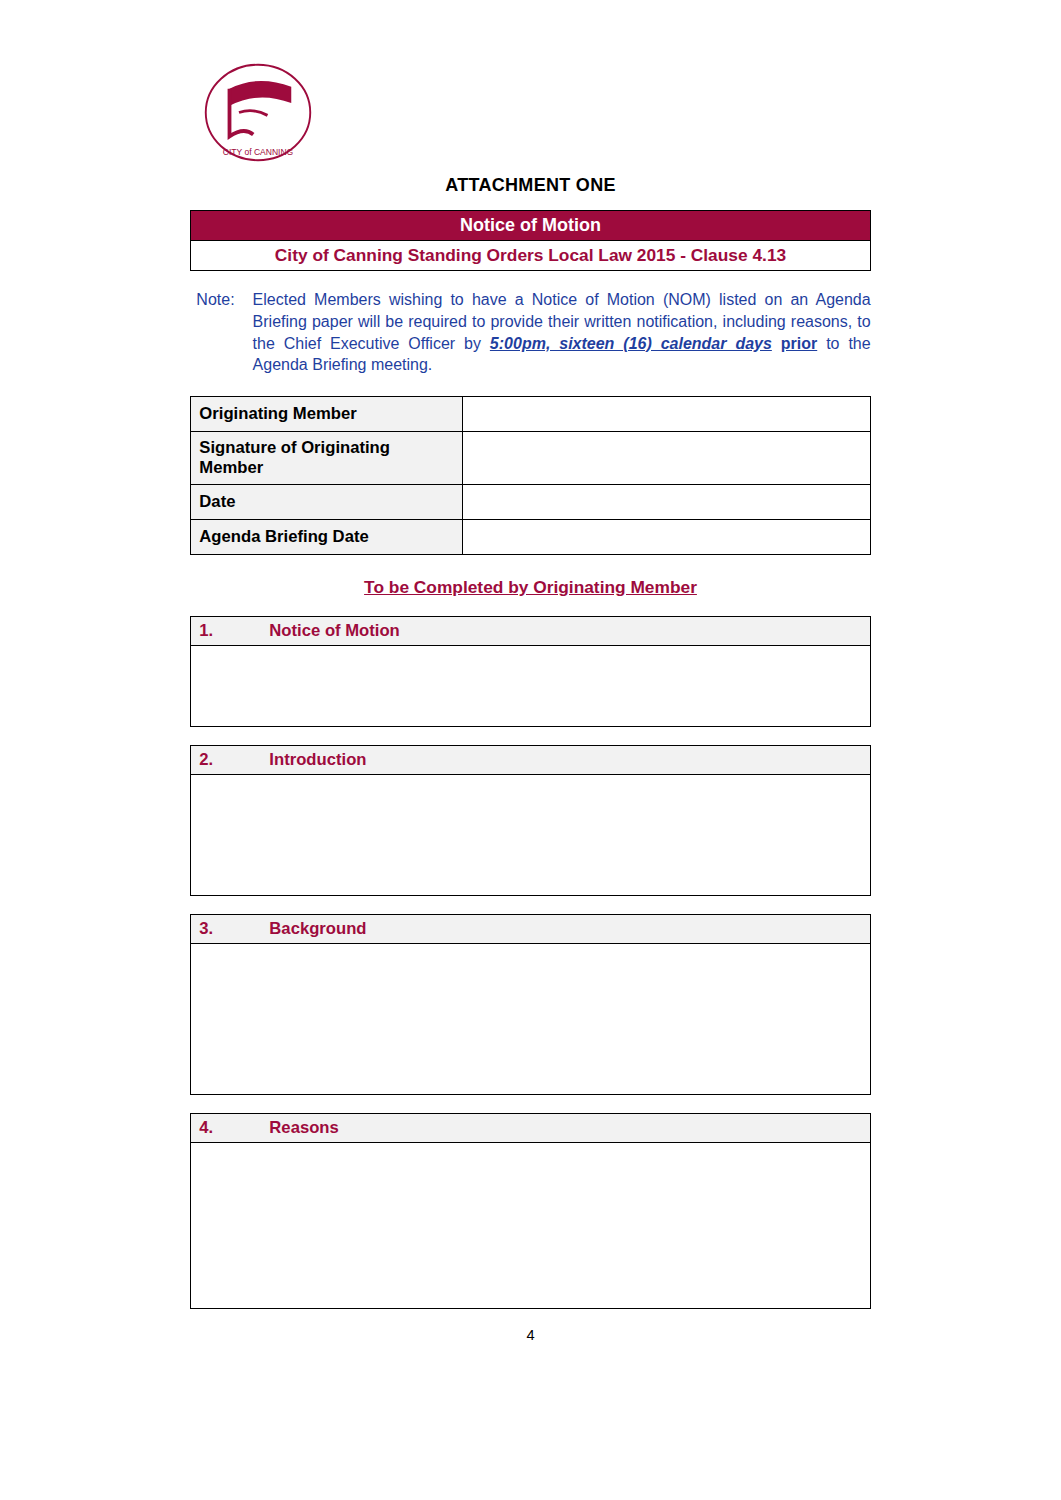ATTACHMENT ONE
| Notice of Motion |
| City of Canning Standing Orders Local Law 2015 - Clause 4.13 |
Note:
Elected Members wishing to have a Notice of Motion (NOM) listed on an Agenda Briefing paper will be required to provide their written notification, including reasons, to the Chief Executive Officer by 5:00pm, sixteen (16) calendar days prior to the Agenda Briefing meeting.
| Originating Member | |
| Signature of Originating Member | |
| Date | |
| Agenda Briefing Date | |
To be Completed by Originating Member
1. Notice of Motion
2. Introduction
3. Background
4. Reasons
4